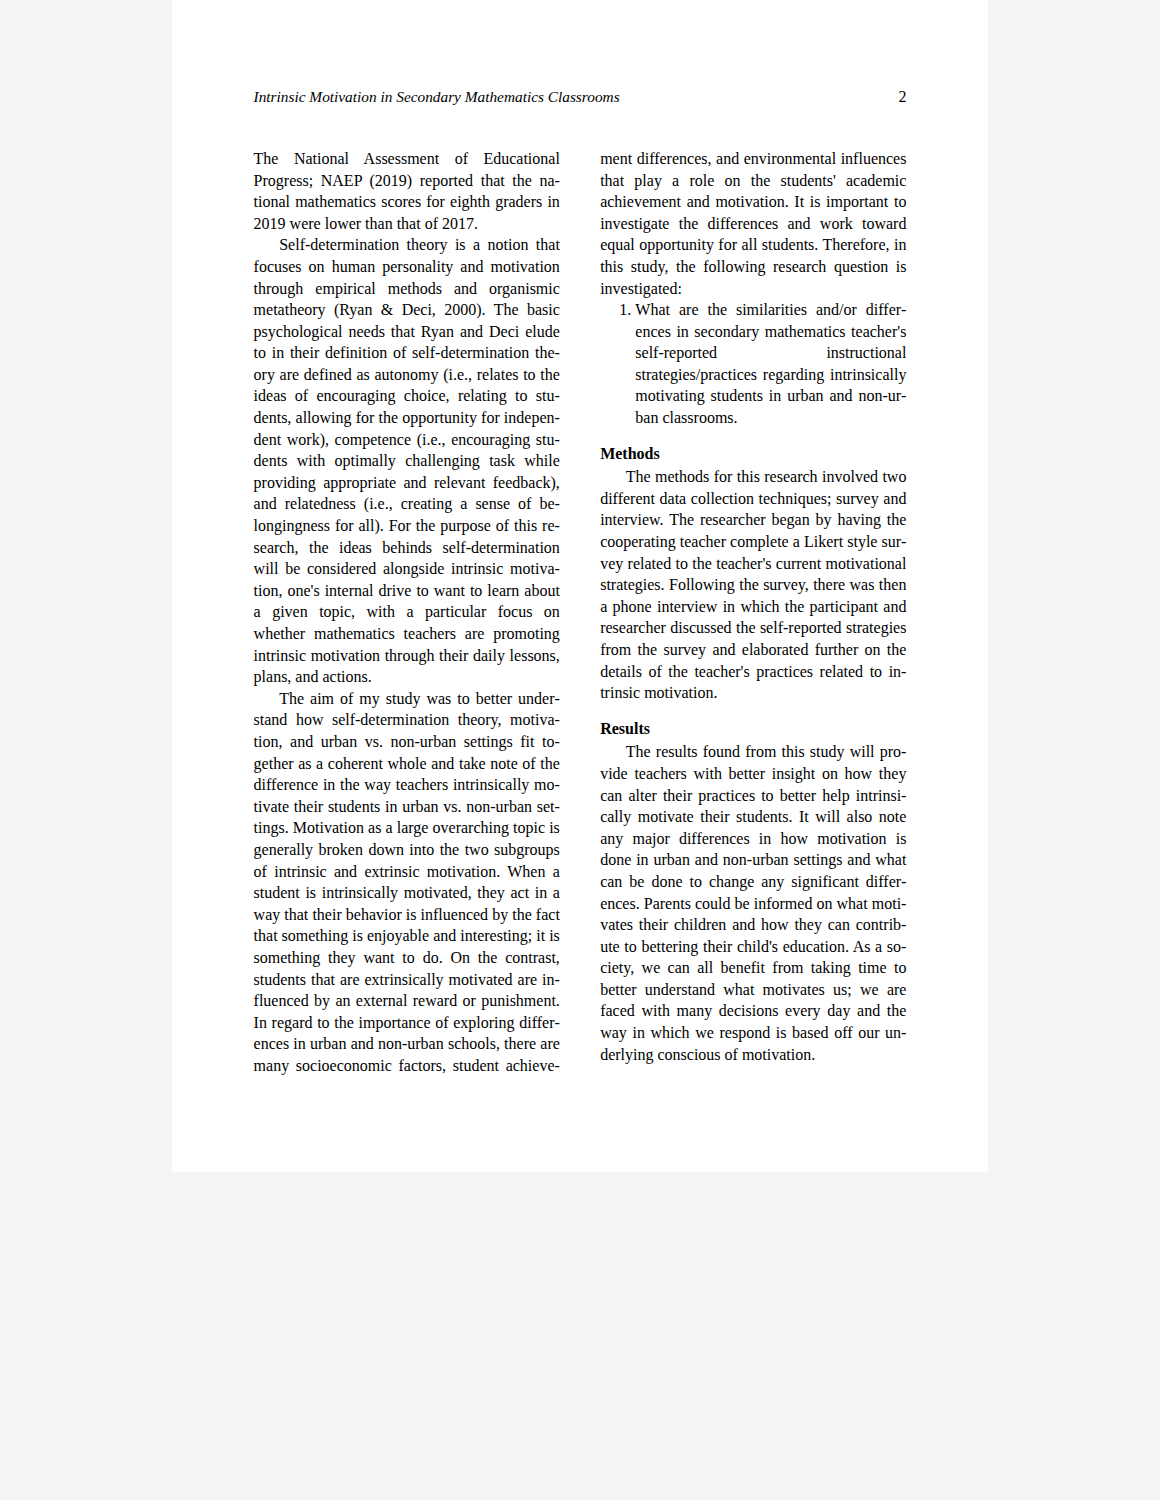Intrinsic Motivation in Secondary Mathematics Classrooms 2
The National Assessment of Educational Progress; NAEP (2019) reported that the national mathematics scores for eighth graders in 2019 were lower than that of 2017.
Self-determination theory is a notion that focuses on human personality and motivation through empirical methods and organismic metatheory (Ryan & Deci, 2000). The basic psychological needs that Ryan and Deci elude to in their definition of self-determination theory are defined as autonomy (i.e., relates to the ideas of encouraging choice, relating to students, allowing for the opportunity for independent work), competence (i.e., encouraging students with optimally challenging task while providing appropriate and relevant feedback), and relatedness (i.e., creating a sense of belongingness for all). For the purpose of this research, the ideas behinds self-determination will be considered alongside intrinsic motivation, one's internal drive to want to learn about a given topic, with a particular focus on whether mathematics teachers are promoting intrinsic motivation through their daily lessons, plans, and actions.
The aim of my study was to better understand how self-determination theory, motivation, and urban vs. non-urban settings fit together as a coherent whole and take note of the difference in the way teachers intrinsically motivate their students in urban vs. non-urban settings. Motivation as a large overarching topic is generally broken down into the two subgroups of intrinsic and extrinsic motivation. When a student is intrinsically motivated, they act in a way that their behavior is influenced by the fact that something is enjoyable and interesting; it is something they want to do. On the contrast, students that are extrinsically motivated are influenced by an external reward or punishment. In regard to the importance of exploring differences in urban and non-urban schools, there are many socioeconomic factors, student achievement differences, and environmental influences that play a role on the students' academic achievement and motivation. It is important to investigate the differences and work toward equal opportunity for all students. Therefore, in this study, the following research question is investigated:
What are the similarities and/or differences in secondary mathematics teacher's self-reported instructional strategies/practices regarding intrinsically motivating students in urban and non-urban classrooms.
Methods
The methods for this research involved two different data collection techniques; survey and interview. The researcher began by having the cooperating teacher complete a Likert style survey related to the teacher's current motivational strategies. Following the survey, there was then a phone interview in which the participant and researcher discussed the self-reported strategies from the survey and elaborated further on the details of the teacher's practices related to intrinsic motivation.
Results
The results found from this study will provide teachers with better insight on how they can alter their practices to better help intrinsically motivate their students. It will also note any major differences in how motivation is done in urban and non-urban settings and what can be done to change any significant differences. Parents could be informed on what motivates their children and how they can contribute to bettering their child's education. As a society, we can all benefit from taking time to better understand what motivates us; we are faced with many decisions every day and the way in which we respond is based off our underlying conscious of motivation.